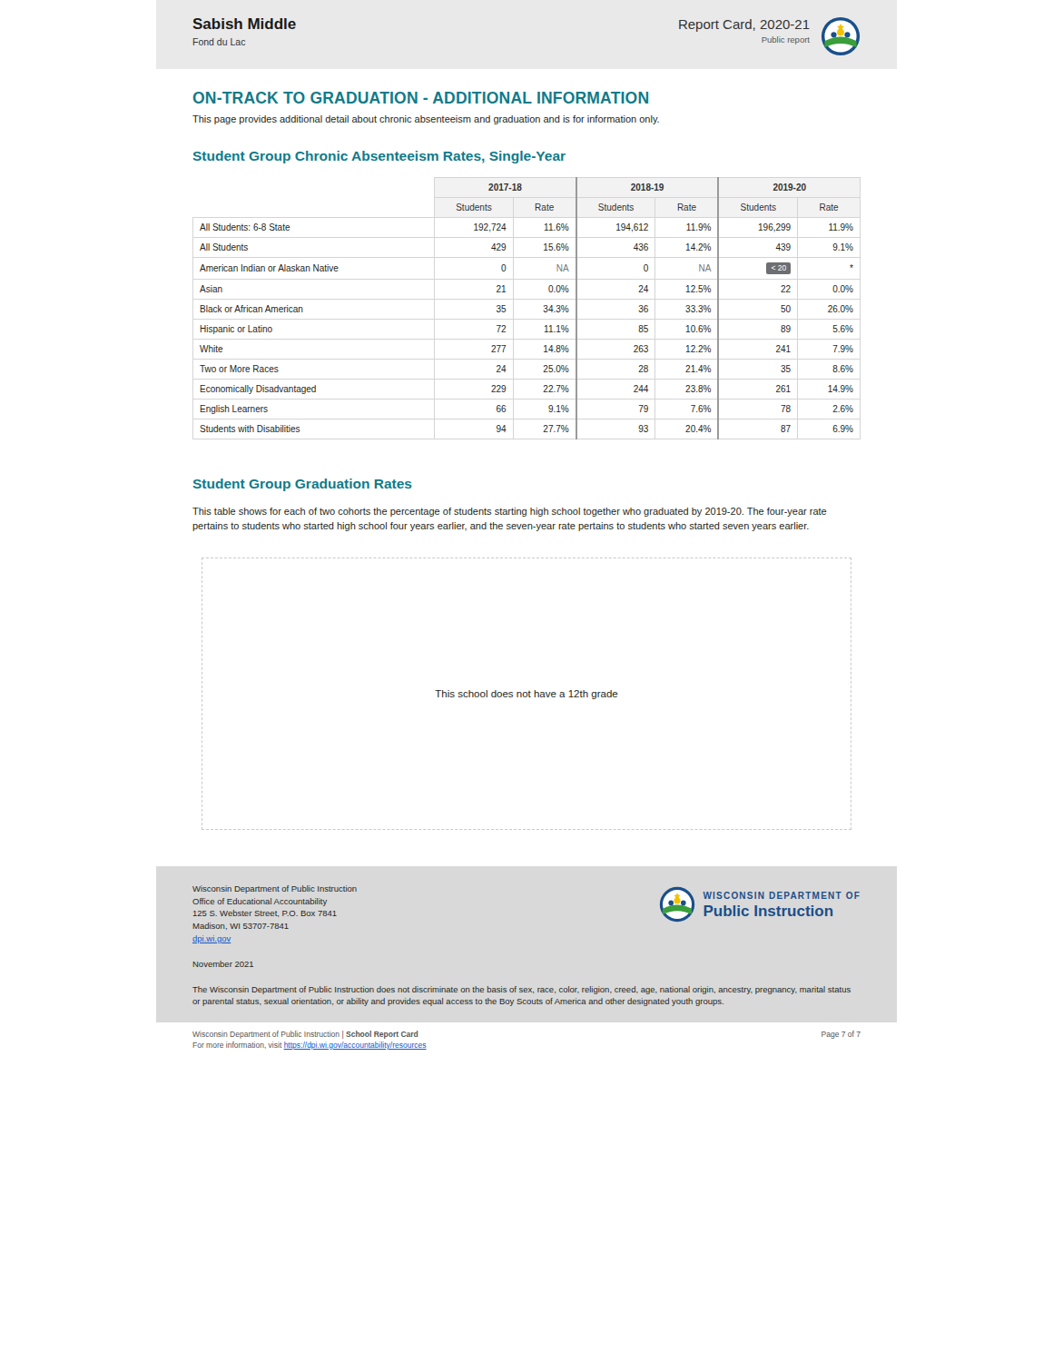Sabish Middle
Fond du Lac
Report Card, 2020-21
Public report
ON-TRACK TO GRADUATION - ADDITIONAL INFORMATION
This page provides additional detail about chronic absenteeism and graduation and is for information only.
Student Group Chronic Absenteeism Rates, Single-Year
| | 2017-18 | 2018-19 | 2019-20 |
| --- | --- | --- | --- |
| Students | Rate | Students | Rate | Students | Rate |
| All Students: 6-8 State | 192,724 | 11.6% | 194,612 | 11.9% | 196,299 | 11.9% |
| All Students | 429 | 15.6% | 436 | 14.2% | 439 | 9.1% |
| American Indian or Alaskan Native | 0 | NA | 0 | NA | < 20 | * |
| Asian | 21 | 0.0% | 24 | 12.5% | 22 | 0.0% |
| Black or African American | 35 | 34.3% | 36 | 33.3% | 50 | 26.0% |
| Hispanic or Latino | 72 | 11.1% | 85 | 10.6% | 89 | 5.6% |
| White | 277 | 14.8% | 263 | 12.2% | 241 | 7.9% |
| Two or More Races | 24 | 25.0% | 28 | 21.4% | 35 | 8.6% |
| Economically Disadvantaged | 229 | 22.7% | 244 | 23.8% | 261 | 14.9% |
| English Learners | 66 | 9.1% | 79 | 7.6% | 78 | 2.6% |
| Students with Disabilities | 94 | 27.7% | 93 | 20.4% | 87 | 6.9% |
Student Group Graduation Rates
This table shows for each of two cohorts the percentage of students starting high school together who graduated by 2019-20. The four-year rate pertains to students who started high school four years earlier, and the seven-year rate pertains to students who started seven years earlier.
This school does not have a 12th grade
Wisconsin Department of Public Instruction
Office of Educational Accountability
125 S. Webster Street, P.O. Box 7841
Madison, WI 53707-7841
dpi.wi.gov
WISCONSIN DEPARTMENT OF
Public Instruction
November 2021
The Wisconsin Department of Public Instruction does not discriminate on the basis of sex, race, color, religion, creed, age, national origin, ancestry, pregnancy, marital status or parental status, sexual orientation, or ability and provides equal access to the Boy Scouts of America and other designated youth groups.
Wisconsin Department of Public Instruction | School Report Card
For more information, visit https://dpi.wi.gov/accountability/resources
Page 7 of 7